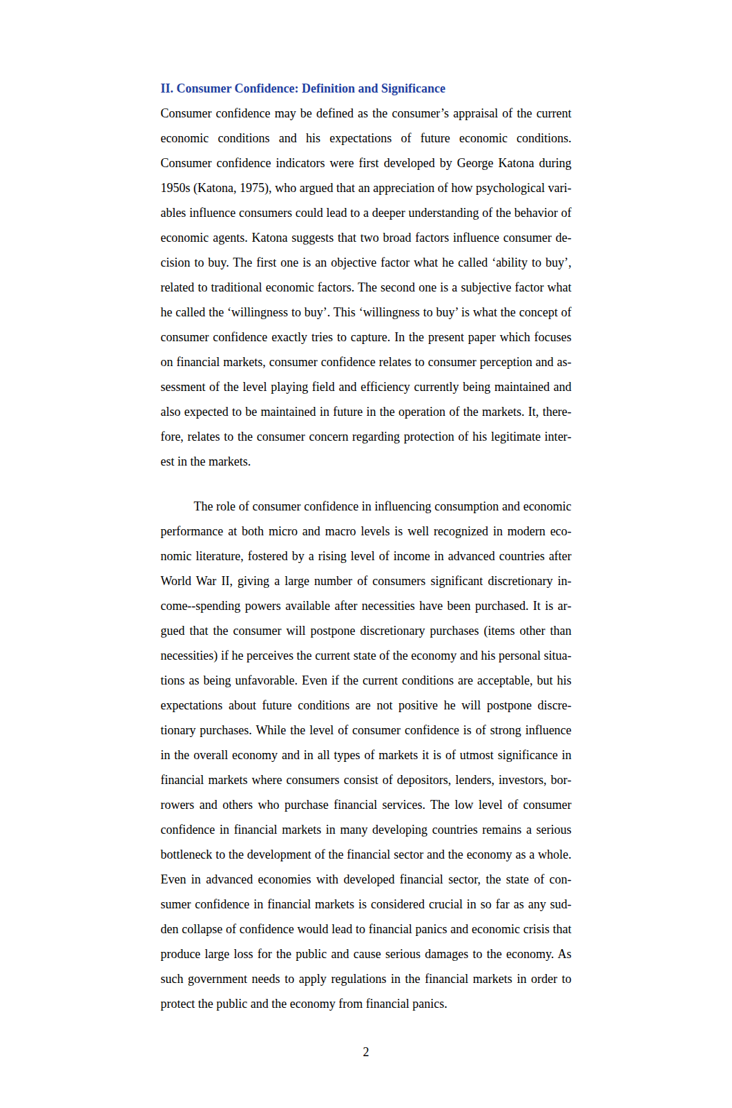II. Consumer Confidence: Definition and Significance
Consumer confidence may be defined as the consumer’s appraisal of the current economic conditions and his expectations of future economic conditions. Consumer confidence indicators were first developed by George Katona during 1950s (Katona, 1975), who argued that an appreciation of how psychological variables influence consumers could lead to a deeper understanding of the behavior of economic agents. Katona suggests that two broad factors influence consumer decision to buy. The first one is an objective factor what he called ‘ability to buy’, related to traditional economic factors. The second one is a subjective factor what he called the ‘willingness to buy’. This ‘willingness to buy’ is what the concept of consumer confidence exactly tries to capture. In the present paper which focuses on financial markets, consumer confidence relates to consumer perception and assessment of the level playing field and efficiency currently being maintained and also expected to be maintained in future in the operation of the markets. It, therefore, relates to the consumer concern regarding protection of his legitimate interest in the markets.
The role of consumer confidence in influencing consumption and economic performance at both micro and macro levels is well recognized in modern economic literature, fostered by a rising level of income in advanced countries after World War II, giving a large number of consumers significant discretionary income--spending powers available after necessities have been purchased. It is argued that the consumer will postpone discretionary purchases (items other than necessities) if he perceives the current state of the economy and his personal situations as being unfavorable. Even if the current conditions are acceptable, but his expectations about future conditions are not positive he will postpone discretionary purchases. While the level of consumer confidence is of strong influence in the overall economy and in all types of markets it is of utmost significance in financial markets where consumers consist of depositors, lenders, investors, borrowers and others who purchase financial services. The low level of consumer confidence in financial markets in many developing countries remains a serious bottleneck to the development of the financial sector and the economy as a whole. Even in advanced economies with developed financial sector, the state of consumer confidence in financial markets is considered crucial in so far as any sudden collapse of confidence would lead to financial panics and economic crisis that produce large loss for the public and cause serious damages to the economy. As such government needs to apply regulations in the financial markets in order to protect the public and the economy from financial panics.
2